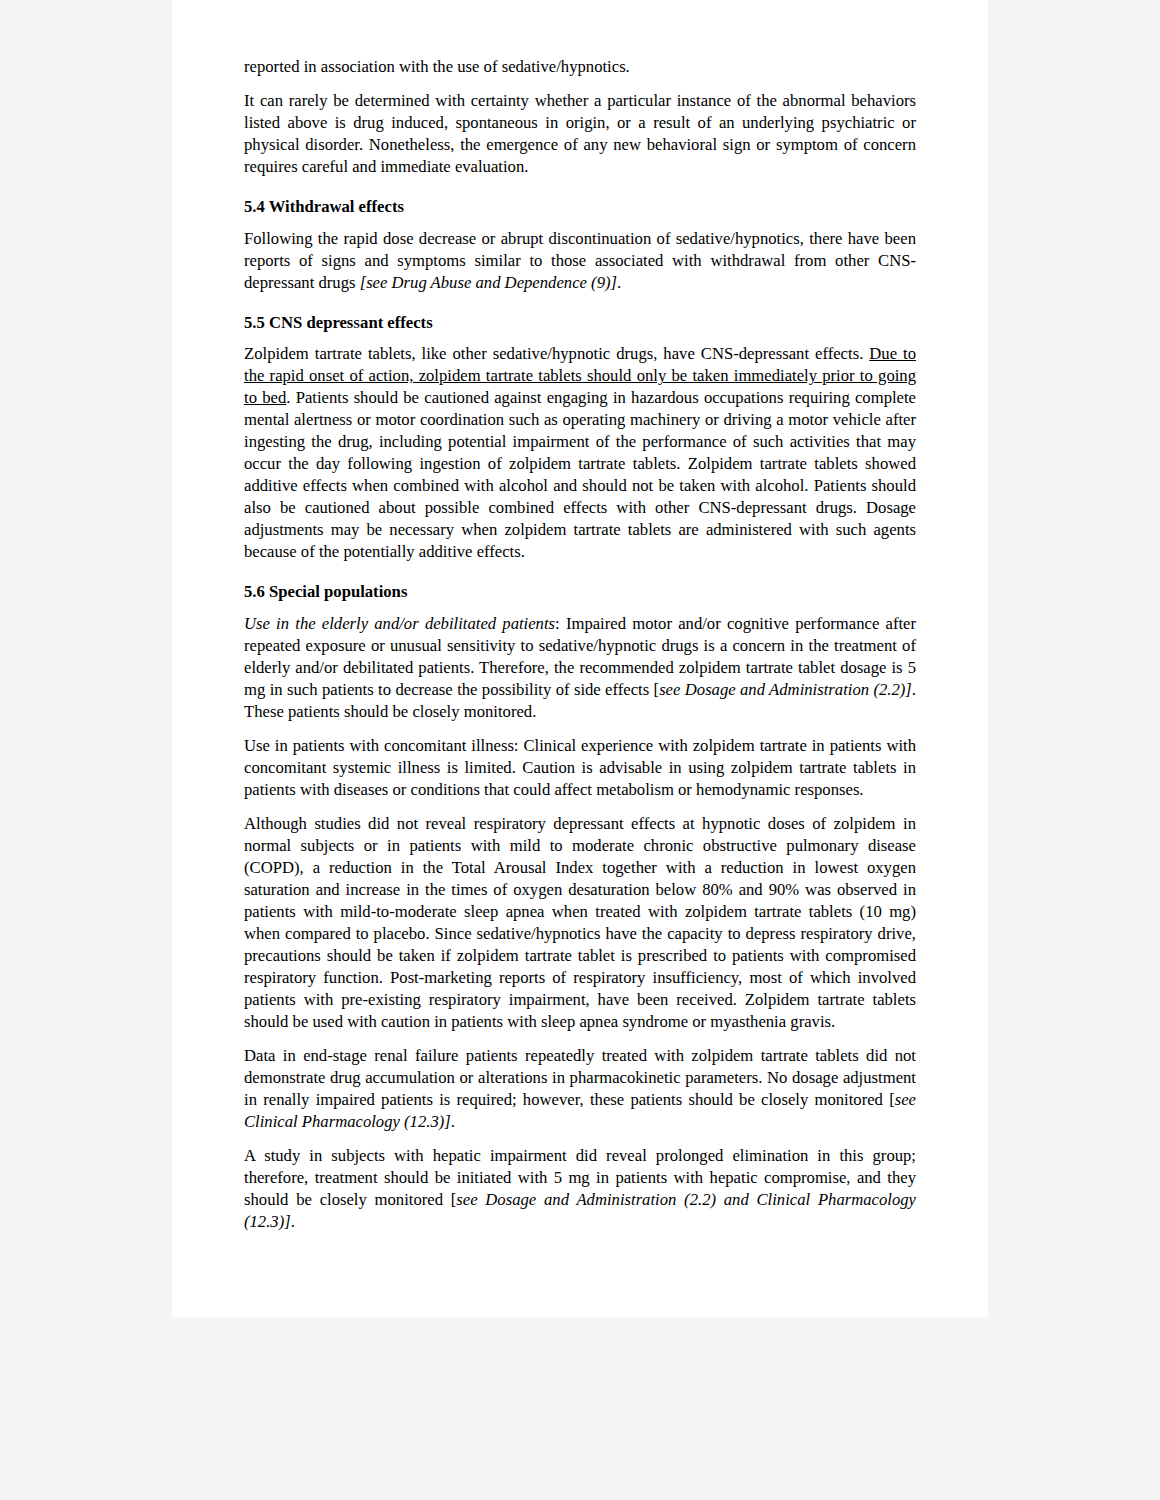reported in association with the use of sedative/hypnotics.
It can rarely be determined with certainty whether a particular instance of the abnormal behaviors listed above is drug induced, spontaneous in origin, or a result of an underlying psychiatric or physical disorder. Nonetheless, the emergence of any new behavioral sign or symptom of concern requires careful and immediate evaluation.
5.4 Withdrawal effects
Following the rapid dose decrease or abrupt discontinuation of sedative/hypnotics, there have been reports of signs and symptoms similar to those associated with withdrawal from other CNS-depressant drugs [see Drug Abuse and Dependence (9)].
5.5 CNS depressant effects
Zolpidem tartrate tablets, like other sedative/hypnotic drugs, have CNS-depressant effects. Due to the rapid onset of action, zolpidem tartrate tablets should only be taken immediately prior to going to bed. Patients should be cautioned against engaging in hazardous occupations requiring complete mental alertness or motor coordination such as operating machinery or driving a motor vehicle after ingesting the drug, including potential impairment of the performance of such activities that may occur the day following ingestion of zolpidem tartrate tablets. Zolpidem tartrate tablets showed additive effects when combined with alcohol and should not be taken with alcohol. Patients should also be cautioned about possible combined effects with other CNS-depressant drugs. Dosage adjustments may be necessary when zolpidem tartrate tablets are administered with such agents because of the potentially additive effects.
5.6 Special populations
Use in the elderly and/or debilitated patients: Impaired motor and/or cognitive performance after repeated exposure or unusual sensitivity to sedative/hypnotic drugs is a concern in the treatment of elderly and/or debilitated patients. Therefore, the recommended zolpidem tartrate tablet dosage is 5 mg in such patients to decrease the possibility of side effects [see Dosage and Administration (2.2)]. These patients should be closely monitored.
Use in patients with concomitant illness: Clinical experience with zolpidem tartrate in patients with concomitant systemic illness is limited. Caution is advisable in using zolpidem tartrate tablets in patients with diseases or conditions that could affect metabolism or hemodynamic responses.
Although studies did not reveal respiratory depressant effects at hypnotic doses of zolpidem in normal subjects or in patients with mild to moderate chronic obstructive pulmonary disease (COPD), a reduction in the Total Arousal Index together with a reduction in lowest oxygen saturation and increase in the times of oxygen desaturation below 80% and 90% was observed in patients with mild-to-moderate sleep apnea when treated with zolpidem tartrate tablets (10 mg) when compared to placebo. Since sedative/hypnotics have the capacity to depress respiratory drive, precautions should be taken if zolpidem tartrate tablet is prescribed to patients with compromised respiratory function. Post-marketing reports of respiratory insufficiency, most of which involved patients with pre-existing respiratory impairment, have been received. Zolpidem tartrate tablets should be used with caution in patients with sleep apnea syndrome or myasthenia gravis.
Data in end-stage renal failure patients repeatedly treated with zolpidem tartrate tablets did not demonstrate drug accumulation or alterations in pharmacokinetic parameters. No dosage adjustment in renally impaired patients is required; however, these patients should be closely monitored [see Clinical Pharmacology (12.3)].
A study in subjects with hepatic impairment did reveal prolonged elimination in this group; therefore, treatment should be initiated with 5 mg in patients with hepatic compromise, and they should be closely monitored [see Dosage and Administration (2.2) and Clinical Pharmacology (12.3)].